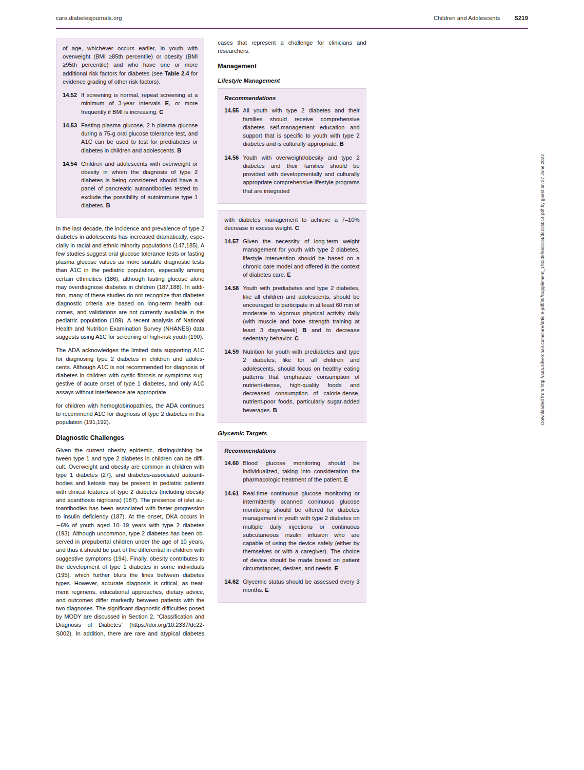care.diabetesjournals.org
Children and Adolescents S219
Downloaded from http://ada.silverchair.com/care/article-pdf/45/Supplement_1/S208/668184/dc22s014.pdf by guest on 27 June 2022
of age, whichever occurs earlier, in youth with overweight (BMI ≥85th percentile) or obesity (BMI ≥95th percentile) and who have one or more additional risk factors for diabetes (see Table 2.4 for evidence grading of other risk factors).
14.52
If screening is normal, repeat screening at a minimum of 3-year intervals E, or more frequently if BMI is increasing. C
14.53
Fasting plasma glucose, 2-h plasma glucose during a 75-g oral glucose tolerance test, and A1C can be used to test for prediabetes or diabetes in children and adolescents. B
14.54
Children and adolescents with overweight or obesity in whom the diagnosis of type 2 diabetes is being considered should have a panel of pancreatic autoantibodies tested to exclude the possibility of autoimmune type 1 diabetes. B
In the last decade, the incidence and prevalence of type 2 diabetes in adolescents has increased dramatically, especially in racial and ethnic minority populations (147,185). A few studies suggest oral glucose tolerance tests or fasting plasma glucose values as more suitable diagnostic tests than A1C in the pediatric population, especially among certain ethnicities (186), although fasting glucose alone may overdiagnose diabetes in children (187,188). In addition, many of these studies do not recognize that diabetes diagnostic criteria are based on long-term health outcomes, and validations are not currently available in the pediatric population (189). A recent analysis of National Health and Nutrition Examination Survey (NHANES) data suggests using A1C for screening of high-risk youth (190).
The ADA acknowledges the limited data supporting A1C for diagnosing type 2 diabetes in children and adolescents. Although A1C is not recommended for diagnosis of diabetes in children with cystic fibrosis or symptoms suggestive of acute onset of type 1 diabetes, and only A1C assays without interference are appropriate
for children with hemoglobinopathies, the ADA continues to recommend A1C for diagnosis of type 2 diabetes in this population (191,192).
Diagnostic Challenges
Given the current obesity epidemic, distinguishing between type 1 and type 2 diabetes in children can be difficult. Overweight and obesity are common in children with type 1 diabetes (27), and diabetes-associated autoantibodies and ketosis may be present in pediatric patients with clinical features of type 2 diabetes (including obesity and acanthosis nigricans) (187). The presence of islet autoantibodies has been associated with faster progression to insulin deficiency (187). At the onset, DKA occurs in ∼6% of youth aged 10–19 years with type 2 diabetes (193). Although uncommon, type 2 diabetes has been observed in prepubertal children under the age of 10 years, and thus it should be part of the differential in children with suggestive symptoms (194). Finally, obesity contributes to the development of type 1 diabetes in some individuals (195), which further blurs the lines between diabetes types. However, accurate diagnosis is critical, as treatment regimens, educational approaches, dietary advice, and outcomes differ markedly between patients with the two diagnoses. The significant diagnostic difficulties posed by MODY are discussed in Section 2, “Classification and Diagnosis of Diabetes” (https://doi.org/10.2337/dc22-S002). In addition, there are rare and atypical diabetes cases that represent a challenge for clinicians and researchers.
Management
Lifestyle Management
Recommendations
14.55
All youth with type 2 diabetes and their families should receive comprehensive diabetes self-management education and support that is specific to youth with type 2 diabetes and is culturally appropriate. B
14.56
Youth with overweight/obesity and type 2 diabetes and their families should be provided with developmentally and culturally appropriate comprehensive lifestyle programs that are integrated
with diabetes management to achieve a 7–10% decrease in excess weight. C
14.57
Given the necessity of long-term weight management for youth with type 2 diabetes, lifestyle intervention should be based on a chronic care model and offered in the context of diabetes care. E
14.58
Youth with prediabetes and type 2 diabetes, like all children and adolescents, should be encouraged to participate in at least 60 min of moderate to vigorous physical activity daily (with muscle and bone strength training at least 3 days/week) B and to decrease sedentary behavior. C
14.59
Nutrition for youth with prediabetes and type 2 diabetes, like for all children and adolescents, should focus on healthy eating patterns that emphasize consumption of nutrient-dense, high-quality foods and decreased consumption of calorie-dense, nutrient-poor foods, particularly sugar-added beverages. B
Glycemic Targets
Recommendations
14.60
Blood glucose monitoring should be individualized, taking into consideration the pharmacologic treatment of the patient. E
14.61
Real-time continuous glucose monitoring or intermittently scanned coninuous glucose monitoring should be offered for diabetes management in youth with type 2 diabetes on multiple daily injections or continuous subcutaneous insulin infusion who are capable of using the device safely (either by themselves or with a caregiver). The choice of device should be made based on patient circumstances, desires, and needs. E
14.62
Glycemic status should be assessed every 3 months. E